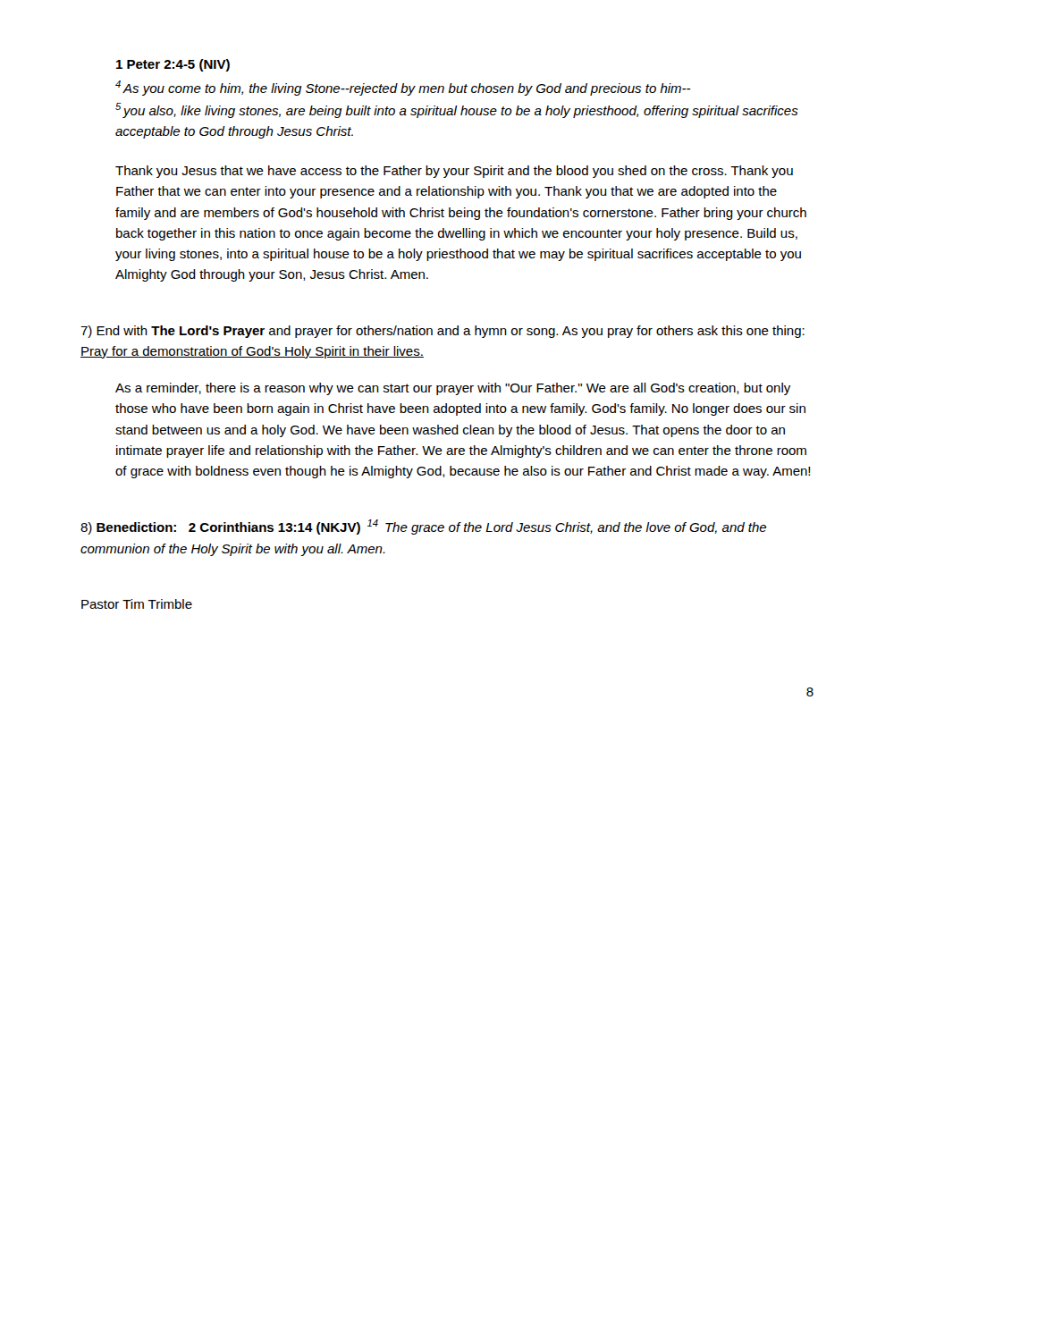1 Peter 2:4-5 (NIV)
4 As you come to him, the living Stone--rejected by men but chosen by God and precious to him--
5you also, like living stones, are being built into a spiritual house to be a holy priesthood, offering spiritual sacrifices acceptable to God through Jesus Christ.
Thank you Jesus that we have access to the Father by your Spirit and the blood you shed on the cross. Thank you Father that we can enter into your presence and a relationship with you. Thank you that we are adopted into the family and are members of God's household with Christ being the foundation's cornerstone. Father bring your church back together in this nation to once again become the dwelling in which we encounter your holy presence. Build us, your living stones, into a spiritual house to be a holy priesthood that we may be spiritual sacrifices acceptable to you Almighty God through your Son, Jesus Christ. Amen.
7) End with The Lord's Prayer and prayer for others/nation and a hymn or song. As you pray for others ask this one thing: Pray for a demonstration of God's Holy Spirit in their lives.
As a reminder, there is a reason why we can start our prayer with "Our Father." We are all God's creation, but only those who have been born again in Christ have been adopted into a new family. God's family. No longer does our sin stand between us and a holy God. We have been washed clean by the blood of Jesus. That opens the door to an intimate prayer life and relationship with the Father. We are the Almighty's children and we can enter the throne room of grace with boldness even though he is Almighty God, because he also is our Father and Christ made a way. Amen!
8) Benediction: 2 Corinthians 13:14 (NKJV) 14 The grace of the Lord Jesus Christ, and the love of God, and the communion of the Holy Spirit be with you all. Amen.
Pastor Tim Trimble
8